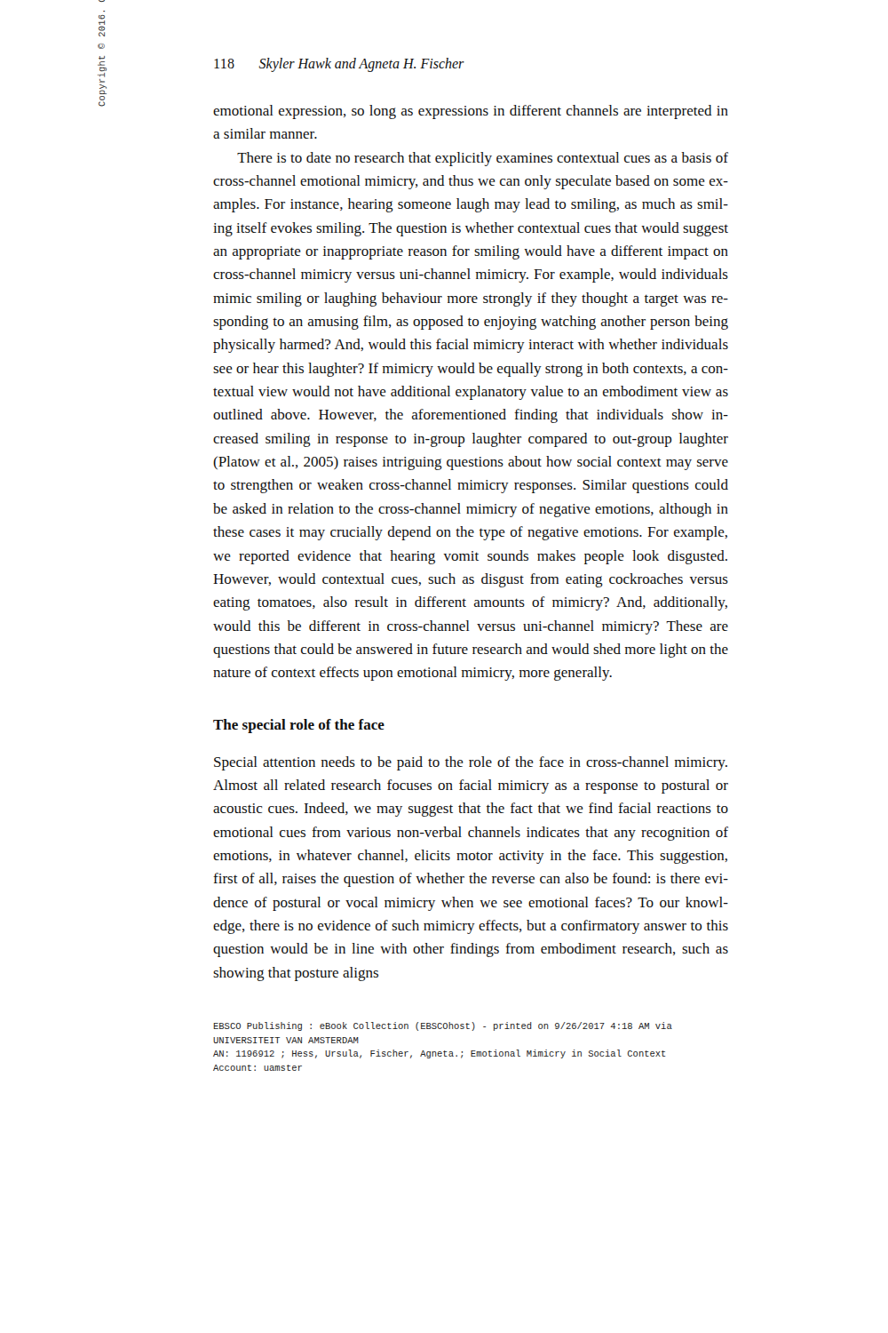Copyright © 2016. Cambridge University Press. All rights reserved. May not be reproduced in any form without permission from the publisher, except fair uses permitted under U.S. or applicable copyright law.
118 Skyler Hawk and Agneta H. Fischer
emotional expression, so long as expressions in different channels are interpreted in a similar manner.
There is to date no research that explicitly examines contextual cues as a basis of cross-channel emotional mimicry, and thus we can only speculate based on some examples. For instance, hearing someone laugh may lead to smiling, as much as smiling itself evokes smiling. The question is whether contextual cues that would suggest an appropriate or inappropriate reason for smiling would have a different impact on cross-channel mimicry versus uni-channel mimicry. For example, would individuals mimic smiling or laughing behaviour more strongly if they thought a target was responding to an amusing film, as opposed to enjoying watching another person being physically harmed? And, would this facial mimicry interact with whether individuals see or hear this laughter? If mimicry would be equally strong in both contexts, a contextual view would not have additional explanatory value to an embodiment view as outlined above. However, the aforementioned finding that individuals show increased smiling in response to in-group laughter compared to out-group laughter (Platow et al., 2005) raises intriguing questions about how social context may serve to strengthen or weaken cross-channel mimicry responses. Similar questions could be asked in relation to the cross-channel mimicry of negative emotions, although in these cases it may crucially depend on the type of negative emotions. For example, we reported evidence that hearing vomit sounds makes people look disgusted. However, would contextual cues, such as disgust from eating cockroaches versus eating tomatoes, also result in different amounts of mimicry? And, additionally, would this be different in cross-channel versus uni-channel mimicry? These are questions that could be answered in future research and would shed more light on the nature of context effects upon emotional mimicry, more generally.
The special role of the face
Special attention needs to be paid to the role of the face in cross-channel mimicry. Almost all related research focuses on facial mimicry as a response to postural or acoustic cues. Indeed, we may suggest that the fact that we find facial reactions to emotional cues from various non-verbal channels indicates that any recognition of emotions, in whatever channel, elicits motor activity in the face. This suggestion, first of all, raises the question of whether the reverse can also be found: is there evidence of postural or vocal mimicry when we see emotional faces? To our knowledge, there is no evidence of such mimicry effects, but a confirmatory answer to this question would be in line with other findings from embodiment research, such as showing that posture aligns
EBSCO Publishing : eBook Collection (EBSCOhost) - printed on 9/26/2017 4:18 AM via UNIVERSITEIT VAN AMSTERDAM
AN: 1196912 ; Hess, Ursula, Fischer, Agneta.; Emotional Mimicry in Social Context
Account: uamster